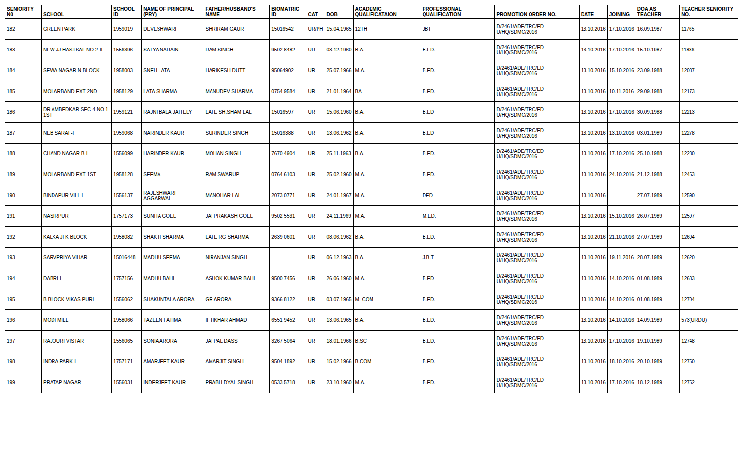| SENIORITY N0 | SCHOOL | SCHOOL ID | NAME OF PRINCIPAL (PRY) | FATHER/HUSBAND'S NAME | BIOMATRIC ID | CAT | DOB | ACADEMIC QUALIFICATAION | PROFESSIONAL QUALIFICATION | PROMOTION ORDER NO. | DATE | JOINING | DOA AS TEACHER | TEACHER SENIORITY NO. |
| --- | --- | --- | --- | --- | --- | --- | --- | --- | --- | --- | --- | --- | --- | --- |
| 182 | GREEN PARK | 1959019 | DEVESHWARI | SHRIRAM GAUR | 15016542 | UR/PH | 15.04.1965 | 12TH | JBT | D/2461/ADE/TRC/ED U/HQ/SDMC/2016 | 13.10.2016 | 17.10.2016 | 16.09.1987 | 11765 |
| 183 | NEW JJ HASTSAL NO 2-II | 1556396 | SATYA NARAIN | RAM SINGH | 9502 8482 | UR | 03.12.1960 | B.A. | B.ED. | D/2461/ADE/TRC/ED U/HQ/SDMC/2016 | 13.10.2016 | 17.10.2016 | 15.10.1987 | 11886 |
| 184 | SEWA NAGAR N BLOCK | 1958003 | SNEH LATA | HARIKESH DUTT | 95064902 | UR | 25.07.1966 | M.A. | B.ED. | D/2461/ADE/TRC/ED U/HQ/SDMC/2016 | 13.10.2016 | 15.10.2016 | 23.09.1988 | 12087 |
| 185 | MOLARBAND EXT-2ND | 1958129 | LATA SHARMA | MANUDEV SHARMA | 0754 9584 | UR | 21.01.1964 | BA | B.ED. | D/2461/ADE/TRC/ED U/HQ/SDMC/2016 | 13.10.2016 | 10.11.2016 | 29.09.1988 | 12173 |
| 186 | DR AMBEDKAR SEC-4 NO-1-1ST | 1959121 | RAJNI BALA JAITELY | LATE SH.SHAM LAL | 15016597 | UR | 15.06.1960 | B.A. | B.ED | D/2461/ADE/TRC/ED U/HQ/SDMC/2016 | 13.10.2016 | 17.10.2016 | 30.09.1988 | 12213 |
| 187 | NEB SARAI -I | 1959068 | NARINDER KAUR | SURINDER SINGH | 15016388 | UR | 13.06.1962 | B.A. | B.ED | D/2461/ADE/TRC/ED U/HQ/SDMC/2016 | 13.10.2016 | 13.10.2016 | 03.01.1989 | 12278 |
| 188 | CHAND NAGAR B-I | 1556099 | HARINDER KAUR | MOHAN SINGH | 7670 4904 | UR | 25.11.1963 | B.A. | B.ED. | D/2461/ADE/TRC/ED U/HQ/SDMC/2016 | 13.10.2016 | 17.10.2016 | 25.10.1988 | 12280 |
| 189 | MOLARBAND EXT-1ST | 1958128 | SEEMA | RAM SWARUP | 0764 6103 | UR | 25.02.1960 | M.A. | B.ED. | D/2461/ADE/TRC/ED U/HQ/SDMC/2016 | 13.10.2016 | 24.10.2016 | 21.12.1988 | 12453 |
| 190 | BINDAPUR VILL I | 1556137 | RAJESHWARI AGGARWAL | MANOHAR LAL | 2073 0771 | UR | 24.01.1967 | M.A. | DED | D/2461/ADE/TRC/ED U/HQ/SDMC/2016 | 13.10.2016 | | 27.07.1989 | 12590 |
| 191 | NASIRPUR | 1757173 | SUNITA GOEL | JAI PRAKASH GOEL | 9502 5531 | UR | 24.11.1969 | M.A. | M.ED. | D/2461/ADE/TRC/ED U/HQ/SDMC/2016 | 13.10.2016 | 15.10.2016 | 26.07.1989 | 12597 |
| 192 | KALKA JI K BLOCK | 1958082 | SHAKTI SHARMA | LATE RG SHARMA | 2639 0601 | UR | 08.06.1962 | B.A. | B.ED. | D/2461/ADE/TRC/ED U/HQ/SDMC/2016 | 13.10.2016 | 21.10.2016 | 27.07.1989 | 12604 |
| 193 | SARVPRIYA VIHAR | 15016448 | MADHU SEEMA | NIRANJAN SINGH | | UR | 06.12.1963 | B.A. | J.B.T | D/2461/ADE/TRC/ED U/HQ/SDMC/2016 | 13.10.2016 | 19.11.2016 | 28.07.1989 | 12620 |
| 194 | DABRI-I | 1757156 | MADHU BAHL | ASHOK KUMAR BAHL | 9500 7456 | UR | 26.06.1960 | M.A. | B.ED | D/2461/ADE/TRC/ED U/HQ/SDMC/2016 | 13.10.2016 | 14.10.2016 | 01.08.1989 | 12683 |
| 195 | B BLOCK VIKAS PURI | 1556062 | SHAKUNTALA ARORA | GR ARORA | 9366 8122 | UR | 03.07.1965 | M. COM | B.ED. | D/2461/ADE/TRC/ED U/HQ/SDMC/2016 | 13.10.2016 | 14.10.2016 | 01.08.1989 | 12704 |
| 196 | MODI MILL | 1958066 | TAZEEN FATIMA | IFTIKHAR AHMAD | 6551 9452 | UR | 13.06.1965 | B.A. | B.ED. | D/2461/ADE/TRC/ED U/HQ/SDMC/2016 | 13.10.2016 | 14.10.2016 | 14.09.1989 | 573(URDU) |
| 197 | RAJOURI VISTAR | 1556065 | SONIA ARORA | JAI PAL DASS | 3267 5064 | UR | 18.01.1966 | B.SC | B.ED. | D/2461/ADE/TRC/ED U/HQ/SDMC/2016 | 13.10.2016 | 17.10.2016 | 19.10.1989 | 12748 |
| 198 | INDRA PARK-I | 1757171 | AMARJEET KAUR | AMARJIT SINGH | 9504 1892 | UR | 15.02.1966 | B.COM | B.ED. | D/2461/ADE/TRC/ED U/HQ/SDMC/2016 | 13.10.2016 | 18.10.2016 | 20.10.1989 | 12750 |
| 199 | PRATAP NAGAR | 1556031 | INDERJEET KAUR | PRABH DYAL SINGH | 0533 5718 | UR | 23.10.1960 | M.A. | B.ED. | D/2461/ADE/TRC/ED U/HQ/SDMC/2016 | 13.10.2016 | 17.10.2016 | 18.12.1989 | 12752 |